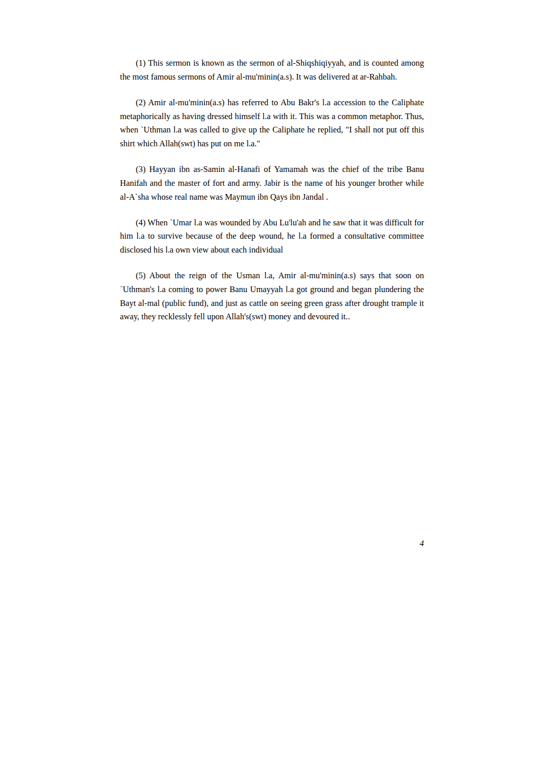(1) This sermon is known as the sermon of al-Shiqshiqiyyah, and is counted among the most famous sermons of Amir al-mu'minin(a.s). It was delivered at ar-Rahbah.
(2) Amir al-mu'minin(a.s) has referred to Abu Bakr's l.a accession to the Caliphate metaphorically as having dressed himself l.a with it. This was a common metaphor. Thus, when `Uthman l.a was called to give up the Caliphate he replied, "I shall not put off this shirt which Allah(swt) has put on me l.a."
(3) Hayyan ibn as-Samin al-Hanafi of Yamamah was the chief of the tribe Banu Hanifah and the master of fort and army. Jabir is the name of his younger brother while al-A`sha whose real name was Maymun ibn Qays ibn Jandal .
(4) When `Umar l.a was wounded by Abu Lu'lu'ah and he saw that it was difficult for him l.a to survive because of the deep wound, he l.a formed a consultative committee disclosed his l.a own view about each individual
(5) About the reign of the Usman l.a, Amir al-mu'minin(a.s) says that soon on `Uthman's l.a coming to power Banu Umayyah l.a got ground and began plundering the Bayt al-mal (public fund), and just as cattle on seeing green grass after drought trample it away, they recklessly fell upon Allah's(swt) money and devoured it..
4